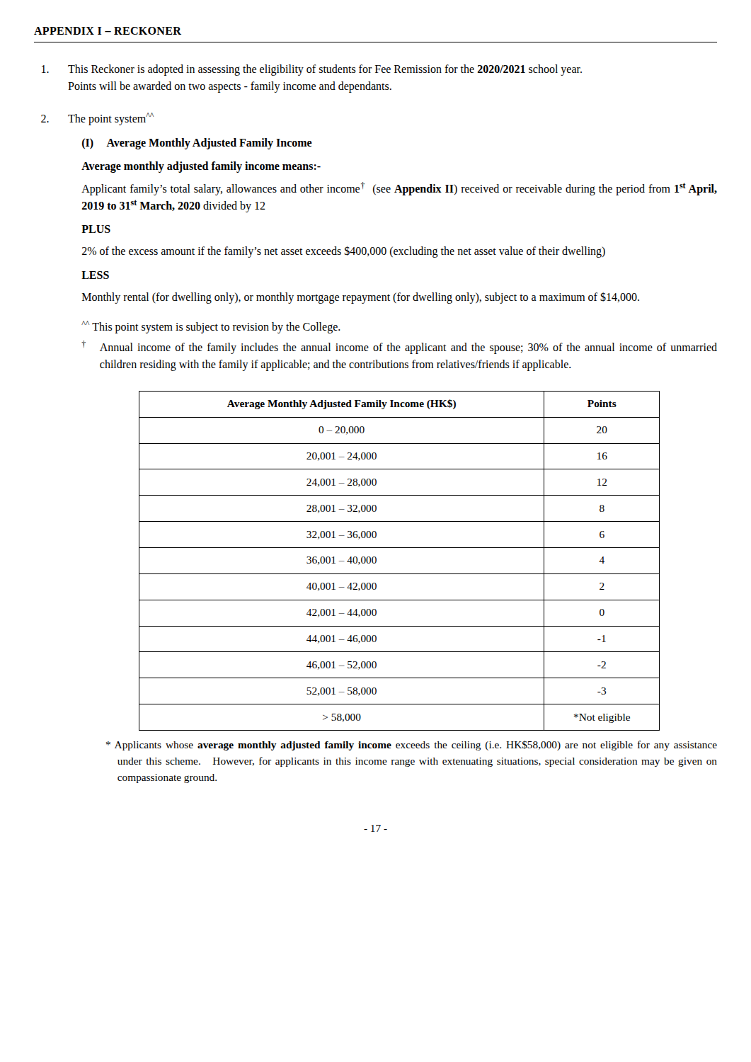APPENDIX I – RECKONER
This Reckoner is adopted in assessing the eligibility of students for Fee Remission for the 2020/2021 school year.
Points will be awarded on two aspects - family income and dependants.
The point system^^
(I) Average Monthly Adjusted Family Income
Average monthly adjusted family income means:-
Applicant family’s total salary, allowances and other income† (see Appendix II) received or receivable during the period from 1st April, 2019 to 31st March, 2020 divided by 12
PLUS
2% of the excess amount if the family’s net asset exceeds $400,000 (excluding the net asset value of their dwelling)
LESS
Monthly rental (for dwelling only), or monthly mortgage repayment (for dwelling only), subject to a maximum of $14,000.
^^ This point system is subject to revision by the College.
†Annual income of the family includes the annual income of the applicant and the spouse; 30% of the annual income of unmarried children residing with the family if applicable; and the contributions from relatives/friends if applicable.
| Average Monthly Adjusted Family Income (HK$) | Points |
| --- | --- |
| 0 – 20,000 | 20 |
| 20,001 – 24,000 | 16 |
| 24,001 – 28,000 | 12 |
| 28,001 – 32,000 | 8 |
| 32,001 – 36,000 | 6 |
| 36,001 – 40,000 | 4 |
| 40,001 – 42,000 | 2 |
| 42,001 – 44,000 | 0 |
| 44,001 – 46,000 | -1 |
| 46,001 – 52,000 | -2 |
| 52,001 – 58,000 | -3 |
| > 58,000 | *Not eligible |
* Applicants whose average monthly adjusted family income exceeds the ceiling (i.e. HK$58,000) are not eligible for any assistance under this scheme. However, for applicants in this income range with extenuating situations, special consideration may be given on compassionate ground.
- 17 -